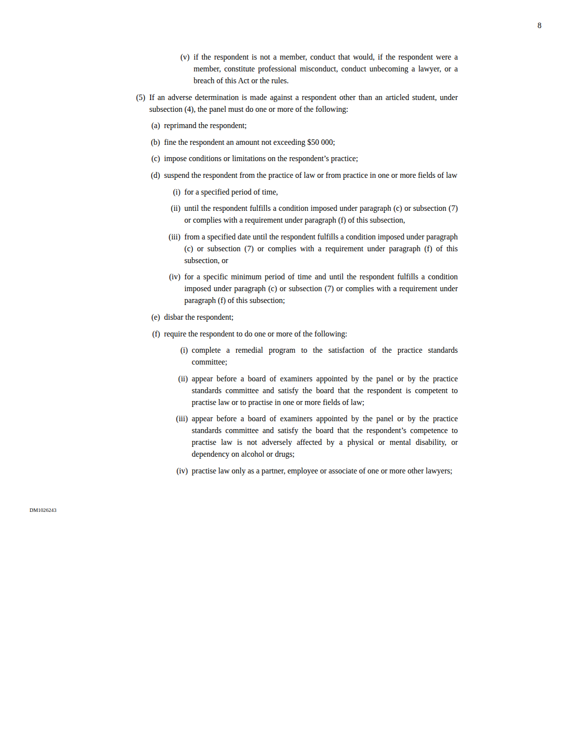8
(v)
if the respondent is not a member, conduct that would, if the respondent were a member, constitute professional misconduct, conduct unbecoming a lawyer, or a breach of this Act or the rules.
(5)
If an adverse determination is made against a respondent other than an articled student, under subsection (4), the panel must do one or more of the following:
(a)
reprimand the respondent;
(b)
fine the respondent an amount not exceeding $50 000;
(c)
impose conditions or limitations on the respondent’s practice;
(d)
suspend the respondent from the practice of law or from practice in one or more fields of law
(i)
for a specified period of time,
(ii)
until the respondent fulfills a condition imposed under paragraph (c) or subsection (7) or complies with a requirement under paragraph (f) of this subsection,
(iii)
from a specified date until the respondent fulfills a condition imposed under paragraph (c) or subsection (7) or complies with a requirement under paragraph (f) of this subsection, or
(iv)
for a specific minimum period of time and until the respondent fulfills a condition imposed under paragraph (c) or subsection (7) or complies with a requirement under paragraph (f) of this subsection;
(e)
disbar the respondent;
(f)
require the respondent to do one or more of the following:
(i)
complete a remedial program to the satisfaction of the practice standards committee;
(ii)
appear before a board of examiners appointed by the panel or by the practice standards committee and satisfy the board that the respondent is competent to practise law or to practise in one or more fields of law;
(iii)
appear before a board of examiners appointed by the panel or by the practice standards committee and satisfy the board that the respondent’s competence to practise law is not adversely affected by a physical or mental disability, or dependency on alcohol or drugs;
(iv)
practise law only as a partner, employee or associate of one or more other lawyers;
DM1026243